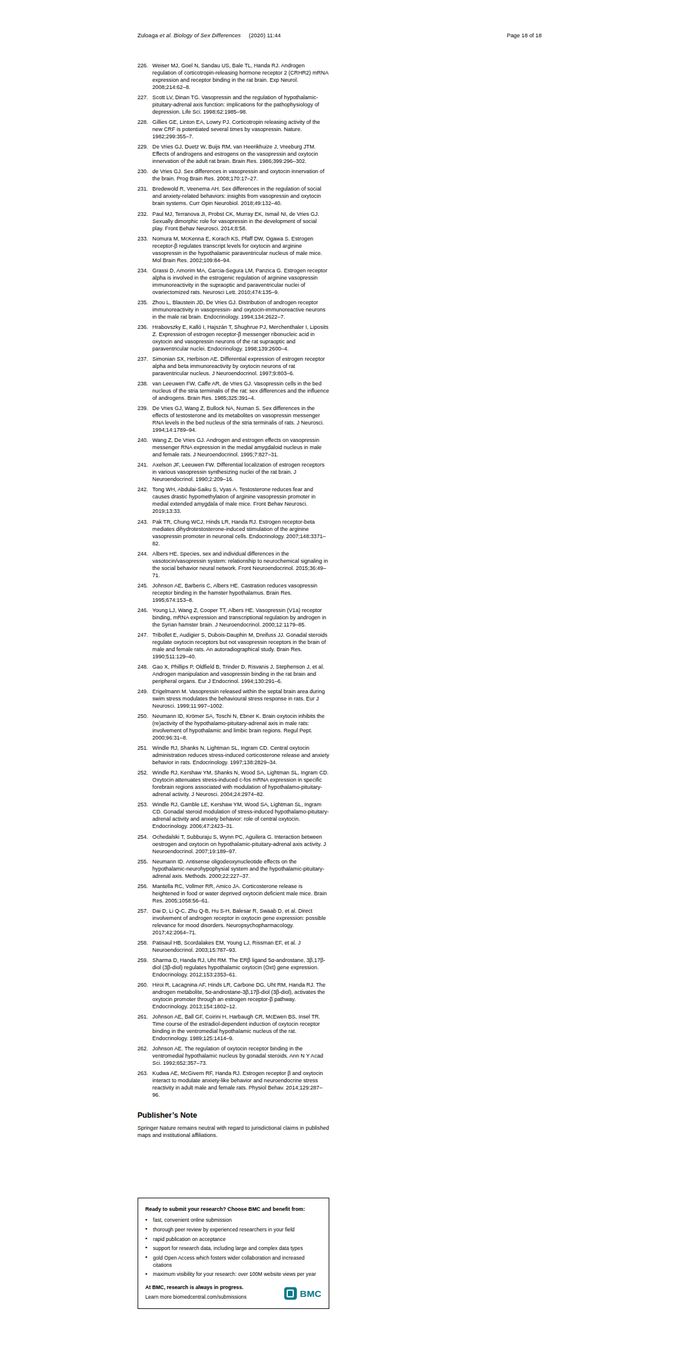Zuloaga et al. Biology of Sex Differences (2020) 11:44
Page 18 of 18
Weiser MJ, Goel N, Sandau US, Bale TL, Handa RJ. Androgen regulation of corticotropin-releasing hormone receptor 2 (CRHR2) mRNA expression and receptor binding in the rat brain. Exp Neurol. 2008;214:62–8.
Scott LV, Dinan TG. Vasopressin and the regulation of hypothalamic-pituitary-adrenal axis function: implications for the pathophysiology of depression. Life Sci. 1998;62:1985–98.
Gillies GE, Linton EA, Lowry PJ. Corticotropin releasing activity of the new CRF is potentiated several times by vasopressin. Nature. 1982;299:355–7.
De Vries GJ, Duetz W, Buijs RM, van Heerikhuize J, Vreeburg JTM. Effects of androgens and estrogens on the vasopressin and oxytocin innervation of the adult rat brain. Brain Res. 1986;399:296–302.
de Vries GJ. Sex differences in vasopressin and oxytocin innervation of the brain. Prog Brain Res. 2008;170:17–27.
Bredewold R, Veenema AH. Sex differences in the regulation of social and anxiety-related behaviors: insights from vasopressin and oxytocin brain systems. Curr Opin Neurobiol. 2018;49:132–40.
Paul MJ, Terranova JI, Probst CK, Murray EK, Ismail NI, de Vries GJ. Sexually dimorphic role for vasopressin in the development of social play. Front Behav Neurosci. 2014;8:58.
Nomura M, McKenna E, Korach KS, Pfaff DW, Ogawa S. Estrogen receptor-β regulates transcript levels for oxytocin and arginine vasopressin in the hypothalamic paraventricular nucleus of male mice. Mol Brain Res. 2002;109:84–94.
Grassi D, Amorim MA, Garcia-Segura LM, Panzica G. Estrogen receptor alpha is involved in the estrogenic regulation of arginine vasopressin immunoreactivity in the supraoptic and paraventricular nuclei of ovariectomized rats. Neurosci Lett. 2010;474:135–9.
Zhou L, Blaustein JD, De Vries GJ. Distribution of androgen receptor immunoreactivity in vasopressin- and oxytocin-immunoreactive neurons in the male rat brain. Endocrinology. 1994;134:2622–7.
Hrabovszky E, Kalló I, Hajszán T, Shughrue PJ, Merchenthaler I, Liposits Z. Expression of estrogen receptor-β messenger ribonucleic acid in oxytocin and vasopressin neurons of the rat supraoptic and paraventricular nuclei. Endocrinology. 1998;139:2600–4.
Simonian SX, Herbison AE. Differential expression of estrogen receptor alpha and beta immunoreactivity by oxytocin neurons of rat paraventricular nucleus. J Neuroendocrinol. 1997;9:803–6.
van Leeuwen FW, Caffe AR, de Vries GJ. Vasopressin cells in the bed nucleus of the stria terminalis of the rat: sex differences and the influence of androgens. Brain Res. 1985;325:391–4.
De Vries GJ, Wang Z, Bullock NA, Numan S. Sex differences in the effects of testosterone and its metabolites on vasopressin messenger RNA levels in the bed nucleus of the stria terminalis of rats. J Neurosci. 1994;14:1789–94.
Wang Z, De Vries GJ. Androgen and estrogen effects on vasopressin messenger RNA expression in the medial amygdaloid nucleus in male and female rats. J Neuroendocrinol. 1995;7:827–31.
Axelson JF, Leeuwen FW. Differential localization of estrogen receptors in various vasopressin synthesizing nuclei of the rat brain. J Neuroendocrinol. 1990;2:209–16.
Tong WH, Abdulai-Saiku S, Vyas A. Testosterone reduces fear and causes drastic hypomethylation of arginine vasopressin promoter in medial extended amygdala of male mice. Front Behav Neurosci. 2019;13:33.
Pak TR, Chung WCJ, Hinds LR, Handa RJ. Estrogen receptor-beta mediates dihydrotestosterone-induced stimulation of the arginine vasopressin promoter in neuronal cells. Endocrinology. 2007;148:3371–82.
Albers HE. Species, sex and individual differences in the vasotocin/vasopressin system: relationship to neurochemical signaling in the social behavior neural network. Front Neuroendocrinol. 2015;36:49–71.
Johnson AE, Barberis C, Albers HE. Castration reduces vasopressin receptor binding in the hamster hypothalamus. Brain Res. 1995;674:153–8.
Young LJ, Wang Z, Cooper TT, Albers HE. Vasopressin (V1a) receptor binding, mRNA expression and transcriptional regulation by androgen in the Syrian hamster brain. J Neuroendocrinol. 2000;12:1179–85.
Tribollet E, Audigier S, Dubois-Dauphin M, Dreifuss JJ. Gonadal steroids regulate oxytocin receptors but not vasopressin receptors in the brain of male and female rats. An autoradiographical study. Brain Res. 1990;511:129–40.
Gao X, Phillips P, Oldfield B, Trinder D, Risvanis J, Stephenson J, et al. Androgen manipulation and vasopressin binding in the rat brain and peripheral organs. Eur J Endocrinol. 1994;130:291–6.
Erigelmann M. Vasopressin released within the septal brain area during swim stress modulates the behavioural stress response in rats. Eur J Neurosci. 1999;11:997–1002.
Neumann ID, Krömer SA, Toschi N, Ebner K. Brain oxytocin inhibits the (re)activity of the hypothalamo-pituitary-adrenal axis in male rats: involvement of hypothalamic and limbic brain regions. Regul Pept. 2000;96:31–8.
Windle RJ, Shanks N, Lightman SL, Ingram CD. Central oxytocin administration reduces stress-induced corticosterone release and anxiety behavior in rats. Endocrinology. 1997;138:2829–34.
Windle RJ, Kershaw YM, Shanks N, Wood SA, Lightman SL, Ingram CD. Oxytocin attenuates stress-induced c-fos mRNA expression in specific forebrain regions associated with modulation of hypothalamo-pituitary-adrenal activity. J Neurosci. 2004;24:2974–82.
Windle RJ, Gamble LE, Kershaw YM, Wood SA, Lightman SL, Ingram CD. Gonadal steroid modulation of stress-induced hypothalamo-pituitary-adrenal activity and anxiety behavior: role of central oxytocin. Endocrinology. 2006;47:2423–31.
Ochedalski T, Subburaju S, Wynn PC, Aguilera G. Interaction between oestrogen and oxytocin on hypothalamic-pituitary-adrenal axis activity. J Neuroendocrinol. 2007;19:189–97.
Neumann ID. Antisense oligodeoxynucleotide effects on the hypothalamic-neurohypophysial system and the hypothalamic-pituitary-adrenal axis. Methods. 2000;22:227–37.
Mantella RC, Vollmer RR, Amico JA. Corticosterone release is heightened in food or water deprived oxytocin deficient male mice. Brain Res. 2005;1058:56–61.
Dai D, Li Q-C, Zhu Q-B, Hu S-H, Balesar R, Swaab D, et al. Direct involvement of androgen receptor in oxytocin gene expression: possible relevance for mood disorders. Neuropsychopharmacology. 2017;42:2064–71.
Patisaul HB, Scordalakes EM, Young LJ, Rissman EF, et al. J Neuroendocrinol. 2003;15:787–93.
Sharma D, Handa RJ, Uht RM. The ERβ ligand 5α-androstane, 3β,17β-diol (3β-diol) regulates hypothalamic oxytocin (Oxt) gene expression. Endocrinology. 2012;153:2353–61.
Hiroi R, Lacagnina AF, Hinds LR, Carbone DG, Uht RM, Handa RJ. The androgen metabolite, 5α-androstane-3β,17β-diol (3β-diol), activates the oxytocin promoter through an estrogen receptor-β pathway. Endocrinology. 2013;154:1802–12.
Johnson AE, Ball GF, Coirini H, Harbaugh CR, McEwen BS, Insel TR. Time course of the estradiol-dependent induction of oxytocin receptor binding in the ventromedial hypothalamic nucleus of the rat. Endocrinology. 1989;125:1414–9.
Johnson AE. The regulation of oxytocin receptor binding in the ventromedial hypothalamic nucleus by gonadal steroids. Ann N Y Acad Sci. 1992;652:357–73.
Kudwa AE, McGivern RF, Handa RJ. Estrogen receptor β and oxytocin interact to modulate anxiety-like behavior and neuroendocrine stress reactivity in adult male and female rats. Physiol Behav. 2014;129:287–96.
Publisher’s Note
Springer Nature remains neutral with regard to jurisdictional claims in published maps and institutional affiliations.
Ready to submit your research? Choose BMC and benefit from:
fast, convenient online submission
thorough peer review by experienced researchers in your field
rapid publication on acceptance
support for research data, including large and complex data types
gold Open Access which fosters wider collaboration and increased citations
maximum visibility for your research: over 100M website views per year
At BMC, research is always in progress.
Learn more biomedcentral.com/submissions
BMC